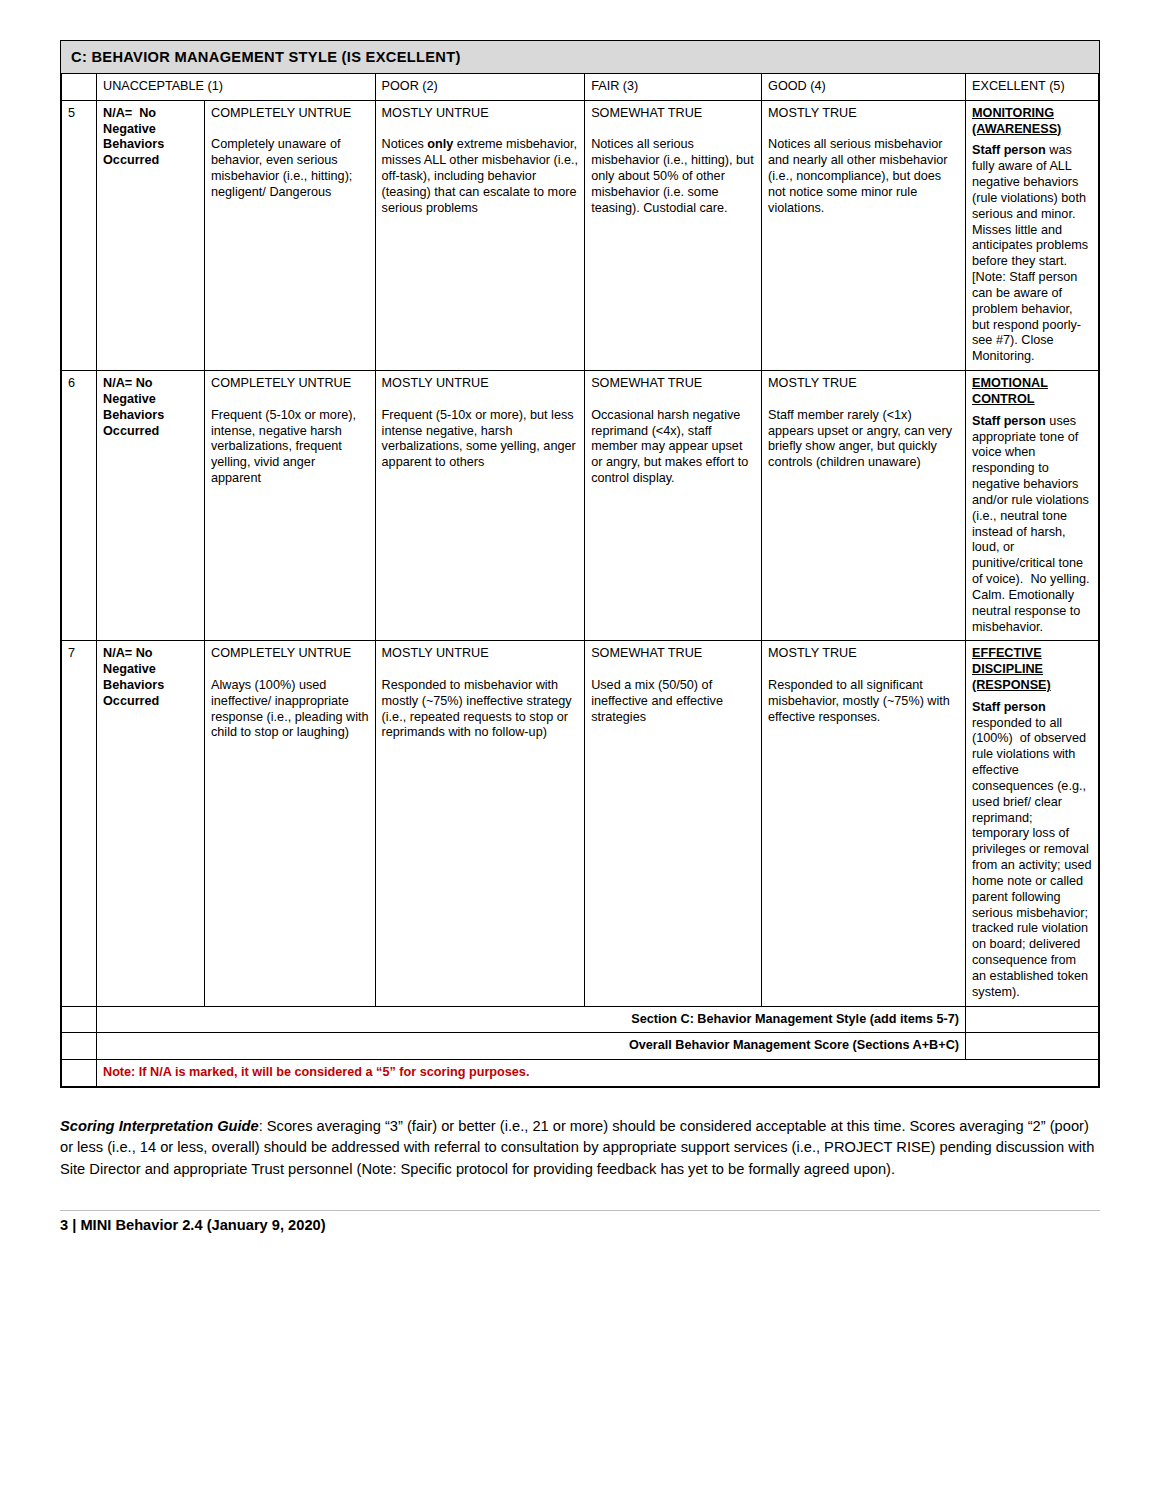C: BEHAVIOR MANAGEMENT STYLE (IS EXCELLENT)
| | UNACCEPTABLE (1) | POOR (2) | FAIR (3) | GOOD (4) | EXCELLENT (5) |
| --- | --- | --- | --- | --- | --- |
| 5 | N/A= No Negative Behaviors Occurred | COMPLETELY UNTRUE Completely unaware of behavior, even serious misbehavior (i.e., hitting); negligent/ Dangerous | MOSTLY UNTRUE Notices only extreme misbehavior, misses ALL other misbehavior (i.e., off-task), including behavior (teasing) that can escalate to more serious problems | SOMEWHAT TRUE Notices all serious misbehavior (i.e., hitting), but only about 50% of other misbehavior (i.e. some teasing). Custodial care. | MOSTLY TRUE Notices all serious misbehavior and nearly all other misbehavior (i.e., noncompliance), but does not notice some minor rule violations. | MONITORING (AWARENESS) Staff person was fully aware of ALL negative behaviors (rule violations) both serious and minor. Misses little and anticipates problems before they start. [Note: Staff person can be aware of problem behavior, but respond poorly- see #7). Close Monitoring. |
| 6 | N/A= No Negative Behaviors Occurred | COMPLETELY UNTRUE Frequent (5-10x or more), intense, negative harsh verbalizations, frequent yelling, vivid anger apparent | MOSTLY UNTRUE Frequent (5-10x or more), but less intense negative, harsh verbalizations, some yelling, anger apparent to others | SOMEWHAT TRUE Occasional harsh negative reprimand (<4x), staff member may appear upset or angry, but makes effort to control display. | MOSTLY TRUE Staff member rarely (<1x) appears upset or angry, can very briefly show anger, but quickly controls (children unaware) | EMOTIONAL CONTROL Staff person uses appropriate tone of voice when responding to negative behaviors and/or rule violations (i.e., neutral tone instead of harsh, loud, or punitive/critical tone of voice). No yelling. Calm. Emotionally neutral response to misbehavior. |
| 7 | N/A= No Negative Behaviors Occurred | COMPLETELY UNTRUE Always (100%) used ineffective/ inappropriate response (i.e., pleading with child to stop or laughing) | MOSTLY UNTRUE Responded to misbehavior with mostly (~75%) ineffective strategy (i.e., repeated requests to stop or reprimands with no follow-up) | SOMEWHAT TRUE Used a mix (50/50) of ineffective and effective strategies | MOSTLY TRUE Responded to all significant misbehavior, mostly (~75%) with effective responses. | EFFECTIVE DISCIPLINE (RESPONSE) Staff person responded to all (100%) of observed rule violations with effective consequences (e.g., used brief/ clear reprimand; temporary loss of privileges or removal from an activity; used home note or called parent following serious misbehavior; tracked rule violation on board; delivered consequence from an established token system). |
| | Section C: Behavior Management Style (add items 5-7) | |
| | Overall Behavior Management Score (Sections A+B+C) | |
| | Note: If N/A is marked, it will be considered a “5” for scoring purposes. |
Scoring Interpretation Guide: Scores averaging “3” (fair) or better (i.e., 21 or more) should be considered acceptable at this time. Scores averaging “2” (poor) or less (i.e., 14 or less, overall) should be addressed with referral to consultation by appropriate support services (i.e., PROJECT RISE) pending discussion with Site Director and appropriate Trust personnel (Note: Specific protocol for providing feedback has yet to be formally agreed upon).
3 | MINI Behavior 2.4 (January 9, 2020)